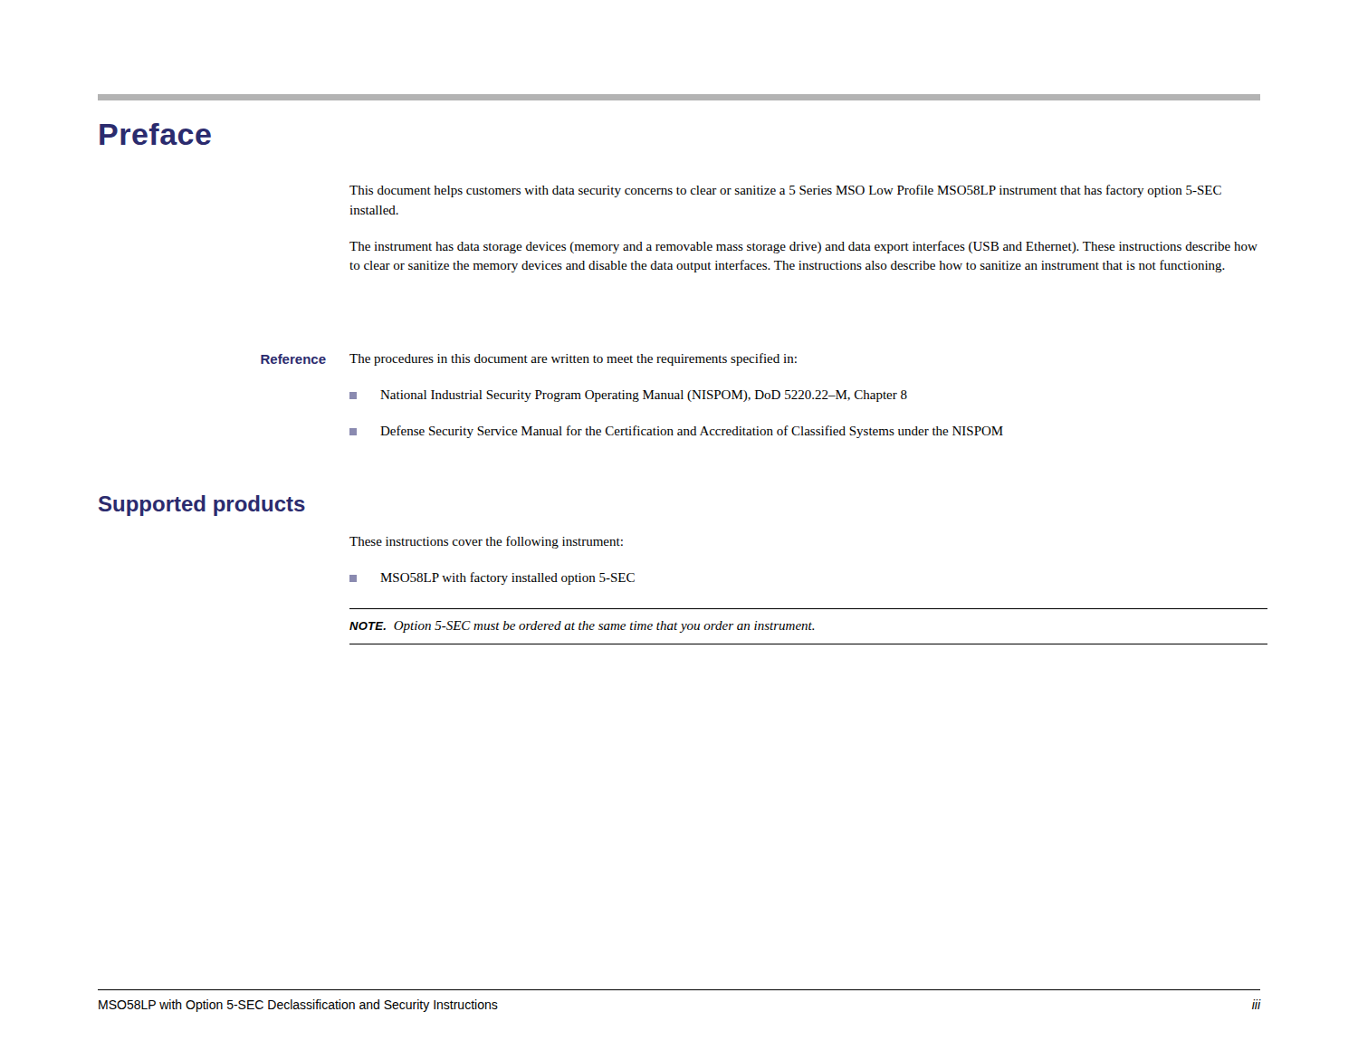Preface
This document helps customers with data security concerns to clear or sanitize a 5 Series MSO Low Profile MSO58LP instrument that has factory option 5-SEC installed.
The instrument has data storage devices (memory and a removable mass storage drive) and data export interfaces (USB and Ethernet). These instructions describe how to clear or sanitize the memory devices and disable the data output interfaces. The instructions also describe how to sanitize an instrument that is not functioning.
Reference
The procedures in this document are written to meet the requirements specified in:
National Industrial Security Program Operating Manual (NISPOM), DoD 5220.22–M, Chapter 8
Defense Security Service Manual for the Certification and Accreditation of Classified Systems under the NISPOM
Supported products
These instructions cover the following instrument:
MSO58LP with factory installed option 5-SEC
NOTE. Option 5-SEC must be ordered at the same time that you order an instrument.
MSO58LP with Option 5-SEC Declassification and Security Instructions iii